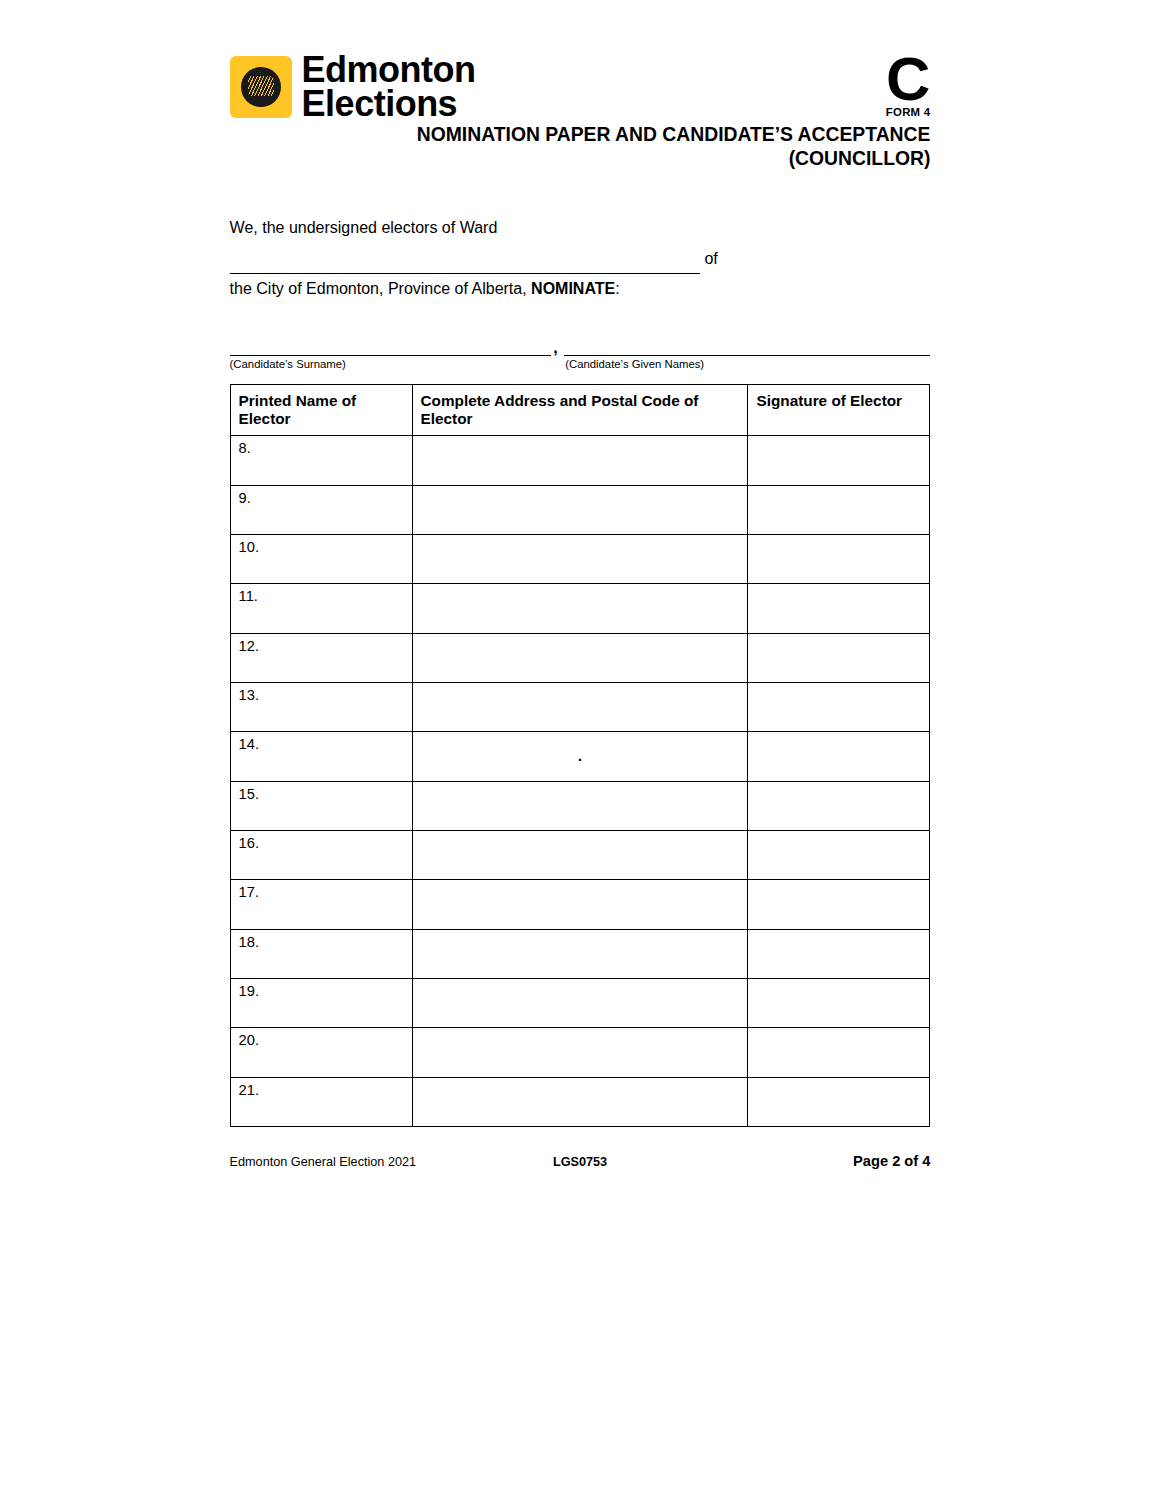Edmonton
Elections
C
FORM 4
NOMINATION PAPER AND CANDIDATE’S ACCEPTANCE
(COUNCILLOR)
We, the undersigned electors of Ward of
the City of Edmonton, Province of Alberta, NOMINATE:
,
(Candidate’s Surname)
(Candidate’s Given Names)
| Printed Name of Elector | Complete Address and Postal Code of Elector | Signature of Elector |
| --- | --- | --- |
| 8. | | |
| 9. | | |
| 10. | | |
| 11. | | |
| 12. | | |
| 13. | | |
| 14. | . | |
| 15. | | |
| 16. | | |
| 17. | | |
| 18. | | |
| 19. | | |
| 20. | | |
| 21. | | |
Edmonton General Election 2021
LGS0753
Page 2 of 4